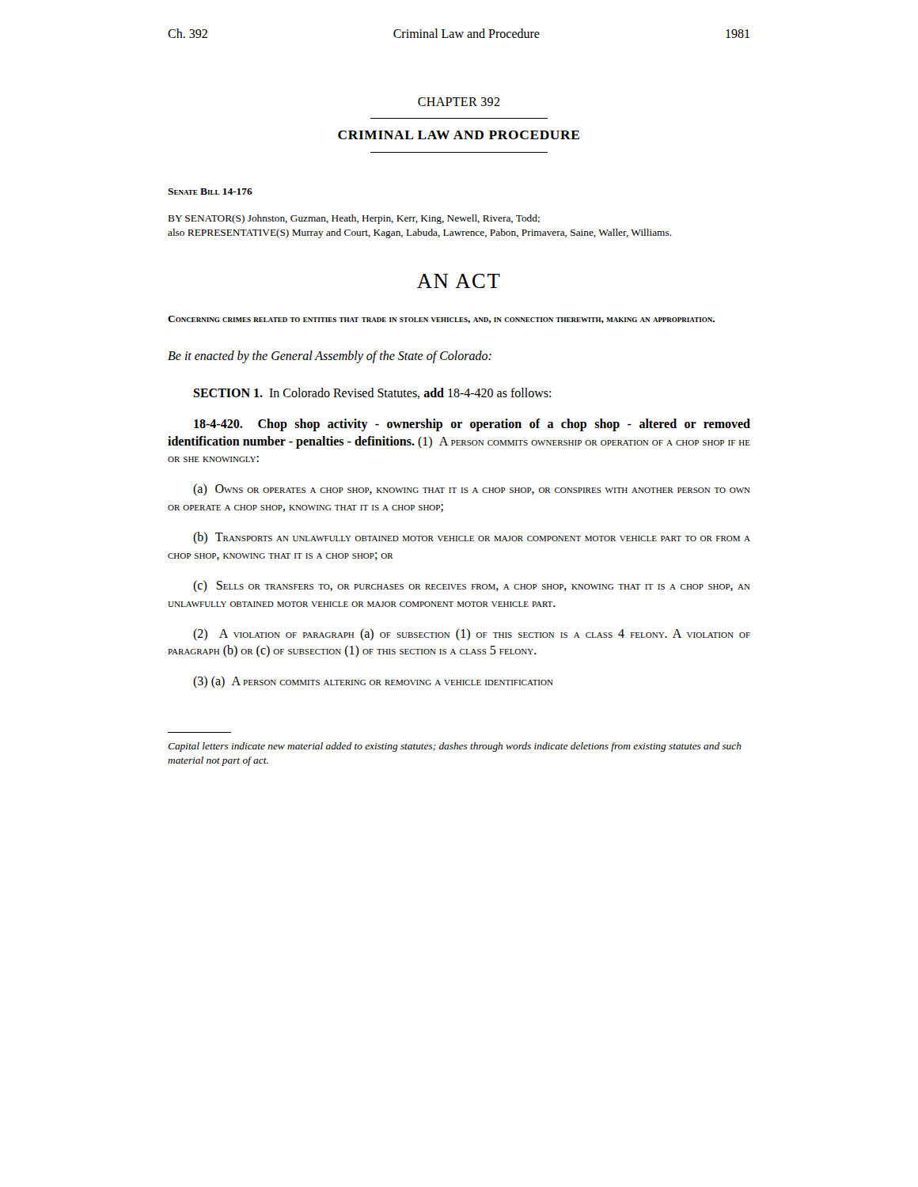Ch. 392
Criminal Law and Procedure
1981
CHAPTER 392
CRIMINAL LAW AND PROCEDURE
Senate Bill 14-176
BY SENATOR(S) Johnston, Guzman, Heath, Herpin, Kerr, King, Newell, Rivera, Todd;
also REPRESENTATIVE(S) Murray and Court, Kagan, Labuda, Lawrence, Pabon, Primavera, Saine, Waller, Williams.
AN ACT
Concerning crimes related to entities that trade in stolen vehicles, and, in connection therewith, making an appropriation.
Be it enacted by the General Assembly of the State of Colorado:
SECTION 1. In Colorado Revised Statutes, add 18-4-420 as follows:
18-4-420. Chop shop activity - ownership or operation of a chop shop - altered or removed identification number - penalties - definitions. (1) A person commits ownership or operation of a chop shop if he or she knowingly:
(a) Owns or operates a chop shop, knowing that it is a chop shop, or conspires with another person to own or operate a chop shop, knowing that it is a chop shop;
(b) Transports an unlawfully obtained motor vehicle or major component motor vehicle part to or from a chop shop, knowing that it is a chop shop; or
(c) Sells or transfers to, or purchases or receives from, a chop shop, knowing that it is a chop shop, an unlawfully obtained motor vehicle or major component motor vehicle part.
(2) A violation of paragraph (a) of subsection (1) of this section is a class 4 felony. A violation of paragraph (b) or (c) of subsection (1) of this section is a class 5 felony.
(3) (a) A person commits altering or removing a vehicle identification
Capital letters indicate new material added to existing statutes; dashes through words indicate deletions from existing statutes and such material not part of act.